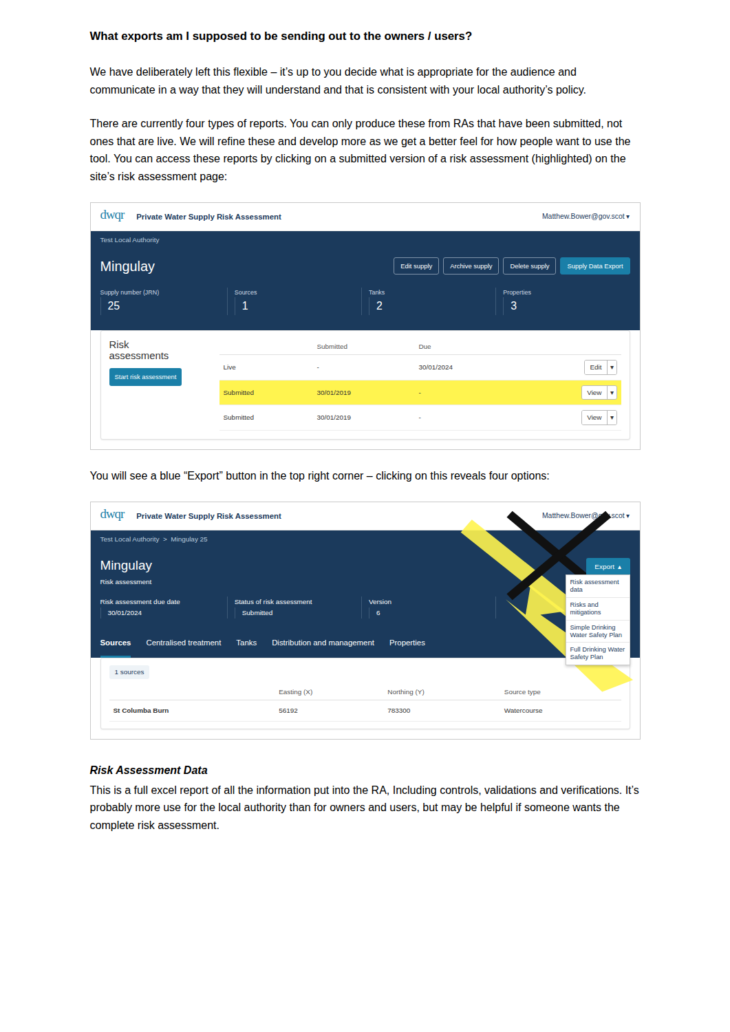What exports am I supposed to be sending out to the owners / users?
We have deliberately left this flexible – it’s up to you decide what is appropriate for the audience and communicate in a way that they will understand and that is consistent with your local authority’s policy.
There are currently four types of reports. You can only produce these from RAs that have been submitted, not ones that are live. We will refine these and develop more as we get a better feel for how people want to use the tool. You can access these reports by clicking on a submitted version of a risk assessment (highlighted) on the site’s risk assessment page:
dwqr
Private Water Supply Risk Assessment
Matthew.Bower@gov.scot ▾
Test Local Authority
Mingulay
Edit supply Archive supply Delete supply Supply Data Export
Supply number (JRN)
25
Sources
1
Tanks
2
Properties
3
Risk
assessments
Start risk assessment
| | Submitted | Due | |
| --- | --- | --- | --- |
| Live | - | 30/01/2024 | Edit ▾ |
| Submitted | 30/01/2019 | - | View ▾ |
| Submitted | 30/01/2019 | - | View ▾ |
You will see a blue “Export” button in the top right corner – clicking on this reveals four options:
dwqr
Private Water Supply Risk Assessment
Matthew.Bower@gov.scot ▾
Test Local Authority > Mingulay 25
Mingulay
Risk assessment
Export ▴
Risk assessment data
Risks and mitigations
Simple Drinking Water Safety Plan
Full Drinking Water Safety Plan
Risk assessment due date
30/01/2024
Status of risk assessment
Submitted
Version
6
Sources Centralised treatment Tanks Distribution and management Properties
1 sources
| | Easting (X) | Northing (Y) | Source type |
| --- | --- | --- | --- |
| St Columba Burn | 56192 | 783300 | Watercourse |
Risk Assessment Data
This is a full excel report of all the information put into the RA, Including controls, validations and verifications. It’s probably more use for the local authority than for owners and users, but may be helpful if someone wants the complete risk assessment.